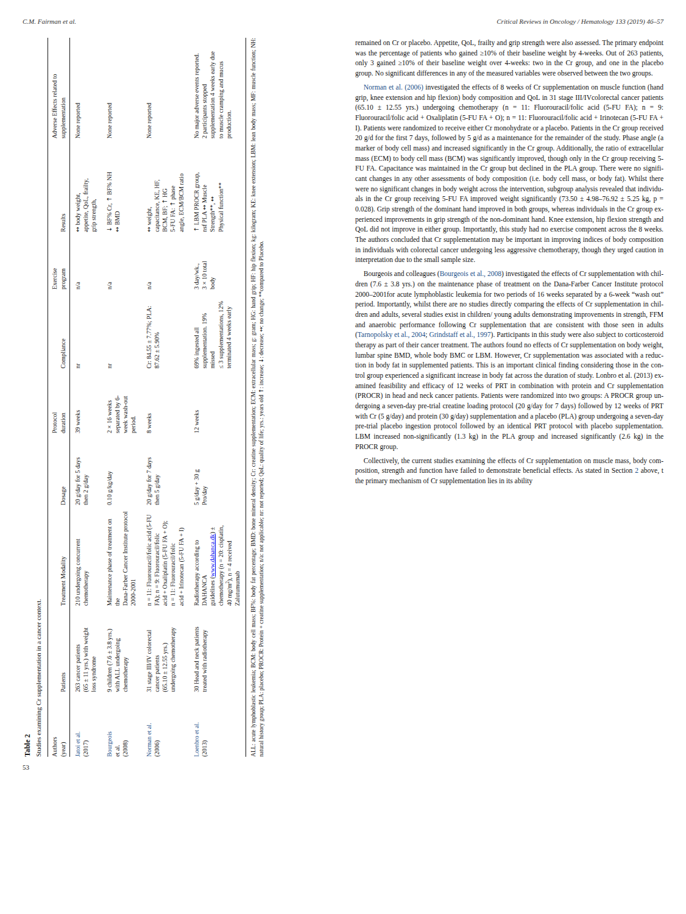C.M. Fairman et al.
Critical Reviews in Oncology / Hematology 133 (2019) 46–57
Table 2
Studies examining Cr supplementation in a cancer context.
| Authors (year) | Patients | Treatment Modality | Dosage | Protocol duration | Compliance | Exercise program | Results | Adverse Effects related to supplementation |
| --- | --- | --- | --- | --- | --- | --- | --- | --- |
| Jatoi et al. (2017) | 263 cancer patients (65 ± 11 yrs.) with weight loss syndrome | 210 undergoing concurrent chemotherapy | 20 g/day for 5 days then 2 g/day | 39 weeks | nr | n/a | ↔ body weight, appetite, QoL, frailty, grip strength, | None reported |
| Bourgeois et al. (2008) | 9 children (7.6 ± 3.8 yrs.) with ALL undergoing chemotherapy | Maintenance phase of treatment on the Dana-Farber Cancer Institute protocol 2000-2001 | 0.10 g/kg/day | 2 × 16 weeks separated by 6- week wash-out period. | nr | n/a | ↓ BF% Cr, ↑ BF% NH ↔ BMD | None reported |
| Norman et al. (2006) | 31 stage III/IV colorectal cancer patients (65.10 ± 12.55 yrs.) undergoing chemotherapy | n = 11: Fluorouracil/folic acid (5-FU FA); n = 9: Fluorouracil/folic acid + Oxaliplatin (5-FU FA + O); n = 11: Fluorouracil/folic acid + Irinotecan (5-FU FA + I) | 20 g/day for 7 days then 5 g/day | 8 weeks | Cr: 84.55 ± 7.77%; PLA: 87.62 ± 5.90% | n/a | ↔ weight, capacitance, KE, HF, BCM, BF; ↑ HG 5-FU FA: ↑ phase angle, ECM/BCM ratio | None reported |
| Loenbro et al. (2013) | 30 Head and neck patients treated with radiotherapy | Radiotherapy according to DAHANCA guidelines ( www.dahanca.dk ) ± chemotherapy (n = 20: cisplatin, 40 mg/m 2 ), n = 4 received Zalutumumab | 5 g/day + 30 g Pro/day | 12 weeks | 69% ingested all supplementation. 19% missed ≤ 3 supplementations, 12% terminated 4 weeks early | 3 day/wk., 3 × 10 total body | ↑ LBM PROCR group, nsf PLA ↔ Muscle Strength**, ↔ Physical function** | No major adverse events reported. 2 participants stopped supplementation 4 weeks early due to muscle cramping and mucus production. |
ALL: acute lymphoblastic leukemia; BCM: body cell mass; BF%: body fat percentage; BMD: bone mineral density; Cr: creatine supplementation; ECM: extracellular mass; g: gram; HG: hand grip; HF: hip flexion; kg: kilogram; KE: knee extension; LBM: lean body mass; MF: muscle function; NH: natural history group; PLA: placebo; PROCR: Protein + creatine supplementation; n/a: not applicable; nr: not reported; QoL: quality of life; yrs.: years old ↑: increase; ↓: decrease; ↔: no change; **compared to Placebo.
remained on Cr or placebo. Appetite, QoL, frailty and grip strength were also assessed. The primary endpoint was the percentage of patients who gained ≥10% of their baseline weight by 4-weeks. Out of 263 patients, only 3 gained ≥10% of their baseline weight over 4-weeks: two in the Cr group, and one in the placebo group. No significant differences in any of the measured variables were observed between the two groups.
Norman et al. (2006) investigated the effects of 8 weeks of Cr supplementation on muscle function (hand grip, knee extension and hip flexion) body composition and QoL in 31 stage III/IVcolorectal cancer patients (65.10 ± 12.55 yrs.) undergoing chemotherapy (n = 11: Fluorouracil/folic acid (5-FU FA); n = 9: Fluorouracil/folic acid + Oxaliplatin (5-FU FA + O); n = 11: Fluorouracil/folic acid + Irinotecan (5-FU FA + I). Patients were randomized to receive either Cr monohydrate or a placebo. Patients in the Cr group received 20 g/d for the first 7 days, followed by 5 g/d as a maintenance for the remainder of the study. Phase angle (a marker of body cell mass) and increased significantly in the Cr group. Additionally, the ratio of extracellular mass (ECM) to body cell mass (BCM) was significantly improved, though only in the Cr group receiving 5-FU FA. Capacitance was maintained in the Cr group but declined in the PLA group. There were no significant changes in any other assessments of body composition (i.e. body cell mass, or body fat). Whilst there were no significant changes in body weight across the intervention, subgroup analysis revealed that individuals in the Cr group receiving 5-FU FA improved weight significantly (73.50 ± 4.98–76.92 ± 5.25 kg, p = 0.028). Grip strength of the dominant hand improved in both groups, whereas individuals in the Cr group experienced improvements in grip strength of the non-dominant hand. Knee extension, hip flexion strength and QoL did not improve in either group. Importantly, this study had no exercise component across the 8 weeks. The authors concluded that Cr supplementation may be important in improving indices of body composition in individuals with colorectal cancer undergoing less aggressive chemotherapy, though they urged caution in interpretation due to the small sample size.
Bourgeois and colleagues (Bourgeois et al., 2008) investigated the effects of Cr supplementation with children (7.6 ± 3.8 yrs.) on the maintenance phase of treatment on the Dana-Farber Cancer Institute protocol 2000–2001for acute lymphoblastic leukemia for two periods of 16 weeks separated by a 6-week “wash out” period. Importantly, whilst there are no studies directly comparing the effects of Cr supplementation in children and adults, several studies exist in children/ young adults demonstrating improvements in strength, FFM and anaerobic performance following Cr supplementation that are consistent with those seen in adults (Tarnopolsky et al., 2004; Grindstaff et al., 1997). Participants in this study were also subject to corticosteroid therapy as part of their cancer treatment. The authors found no effects of Cr supplementation on body weight, lumbar spine BMD, whole body BMC or LBM. However, Cr supplementation was associated with a reduction in body fat in supplemented patients. This is an important clinical finding considering those in the control group experienced a significant increase in body fat across the duration of study. Lonbro et al. (2013) examined feasibility and efficacy of 12 weeks of PRT in combination with protein and Cr supplementation (PROCR) in head and neck cancer patients. Patients were randomized into two groups: A PROCR group undergoing a seven-day pre-trial creatine loading protocol (20 g/day for 7 days) followed by 12 weeks of PRT with Cr (5 g/day) and protein (30 g/day) supplementation and a placebo (PLA) group undergoing a seven-day pre-trial placebo ingestion protocol followed by an identical PRT protocol with placebo supplementation. LBM increased non-significantly (1.3 kg) in the PLA group and increased significantly (2.6 kg) in the PROCR group.
Collectively, the current studies examining the effects of Cr supplementation on muscle mass, body composition, strength and function have failed to demonstrate beneficial effects. As stated in Section 2 above, t the primary mechanism of Cr supplementation lies in its ability
53